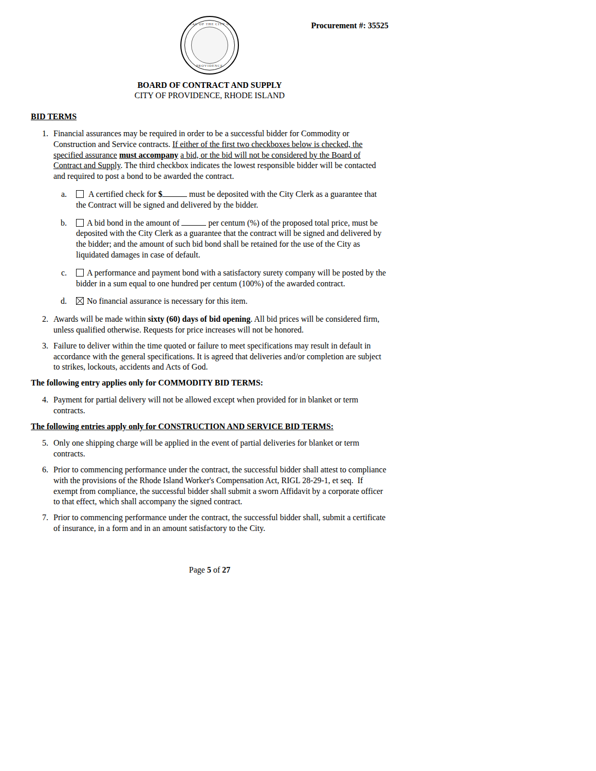Procurement #: 35525
SEAL OF THE CITY OF
PROVIDENCE
BOARD OF CONTRACT AND SUPPLY
CITY OF PROVIDENCE, RHODE ISLAND
BID TERMS
Financial assurances may be required in order to be a successful bidder for Commodity or Construction and Service contracts. If either of the first two checkboxes below is checked, the specified assurance must accompany a bid, or the bid will not be considered by the Board of Contract and Supply. The third checkbox indicates the lowest responsible bidder will be contacted and required to post a bond to be awarded the contract.
A certified check for $ must be deposited with the City Clerk as a guarantee that the Contract will be signed and delivered by the bidder.
A bid bond in the amount of per centum (%) of the proposed total price, must be deposited with the City Clerk as a guarantee that the contract will be signed and delivered by the bidder; and the amount of such bid bond shall be retained for the use of the City as liquidated damages in case of default.
A performance and payment bond with a satisfactory surety company will be posted by the bidder in a sum equal to one hundred per centum (100%) of the awarded contract.
No financial assurance is necessary for this item.
Awards will be made within sixty (60) days of bid opening. All bid prices will be considered firm, unless qualified otherwise. Requests for price increases will not be honored.
Failure to deliver within the time quoted or failure to meet specifications may result in default in accordance with the general specifications. It is agreed that deliveries and/or completion are subject to strikes, lockouts, accidents and Acts of God.
The following entry applies only for COMMODITY BID TERMS:
Payment for partial delivery will not be allowed except when provided for in blanket or term contracts.
The following entries apply only for CONSTRUCTION AND SERVICE BID TERMS:
Only one shipping charge will be applied in the event of partial deliveries for blanket or term contracts.
Prior to commencing performance under the contract, the successful bidder shall attest to compliance with the provisions of the Rhode Island Worker's Compensation Act, RIGL 28-29-1, et seq. If exempt from compliance, the successful bidder shall submit a sworn Affidavit by a corporate officer to that effect, which shall accompany the signed contract.
Prior to commencing performance under the contract, the successful bidder shall, submit a certificate of insurance, in a form and in an amount satisfactory to the City.
Page 5 of 27